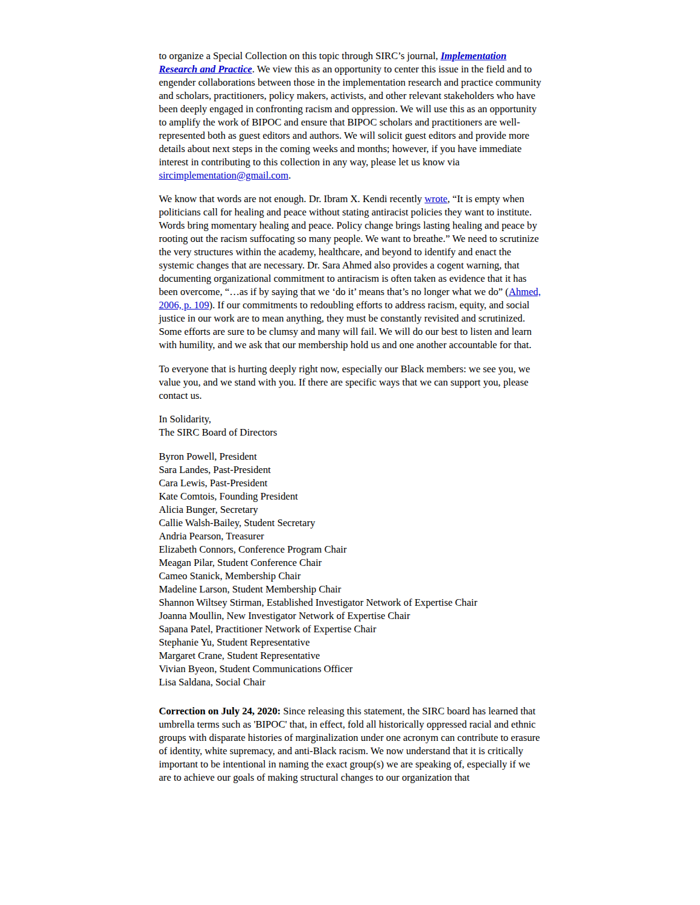to organize a Special Collection on this topic through SIRC’s journal, Implementation Research and Practice. We view this as an opportunity to center this issue in the field and to engender collaborations between those in the implementation research and practice community and scholars, practitioners, policy makers, activists, and other relevant stakeholders who have been deeply engaged in confronting racism and oppression. We will use this as an opportunity to amplify the work of BIPOC and ensure that BIPOC scholars and practitioners are well-represented both as guest editors and authors. We will solicit guest editors and provide more details about next steps in the coming weeks and months; however, if you have immediate interest in contributing to this collection in any way, please let us know via sircimplementation@gmail.com.
We know that words are not enough. Dr. Ibram X. Kendi recently wrote, “It is empty when politicians call for healing and peace without stating antiracist policies they want to institute. Words bring momentary healing and peace. Policy change brings lasting healing and peace by rooting out the racism suffocating so many people. We want to breathe.” We need to scrutinize the very structures within the academy, healthcare, and beyond to identify and enact the systemic changes that are necessary. Dr. Sara Ahmed also provides a cogent warning, that documenting organizational commitment to antiracism is often taken as evidence that it has been overcome, “…as if by saying that we ‘do it’ means that’s no longer what we do” (Ahmed, 2006, p. 109). If our commitments to redoubling efforts to address racism, equity, and social justice in our work are to mean anything, they must be constantly revisited and scrutinized. Some efforts are sure to be clumsy and many will fail. We will do our best to listen and learn with humility, and we ask that our membership hold us and one another accountable for that.
To everyone that is hurting deeply right now, especially our Black members: we see you, we value you, and we stand with you. If there are specific ways that we can support you, please contact us.
In Solidarity,
The SIRC Board of Directors
Byron Powell, President
Sara Landes, Past-President
Cara Lewis, Past-President
Kate Comtois, Founding President
Alicia Bunger, Secretary
Callie Walsh-Bailey, Student Secretary
Andria Pearson, Treasurer
Elizabeth Connors, Conference Program Chair
Meagan Pilar, Student Conference Chair
Cameo Stanick, Membership Chair
Madeline Larson, Student Membership Chair
Shannon Wiltsey Stirman, Established Investigator Network of Expertise Chair
Joanna Moullin, New Investigator Network of Expertise Chair
Sapana Patel, Practitioner Network of Expertise Chair
Stephanie Yu, Student Representative
Margaret Crane, Student Representative
Vivian Byeon, Student Communications Officer
Lisa Saldana, Social Chair
Correction on July 24, 2020: Since releasing this statement, the SIRC board has learned that umbrella terms such as 'BIPOC' that, in effect, fold all historically oppressed racial and ethnic groups with disparate histories of marginalization under one acronym can contribute to erasure of identity, white supremacy, and anti-Black racism. We now understand that it is critically important to be intentional in naming the exact group(s) we are speaking of, especially if we are to achieve our goals of making structural changes to our organization that